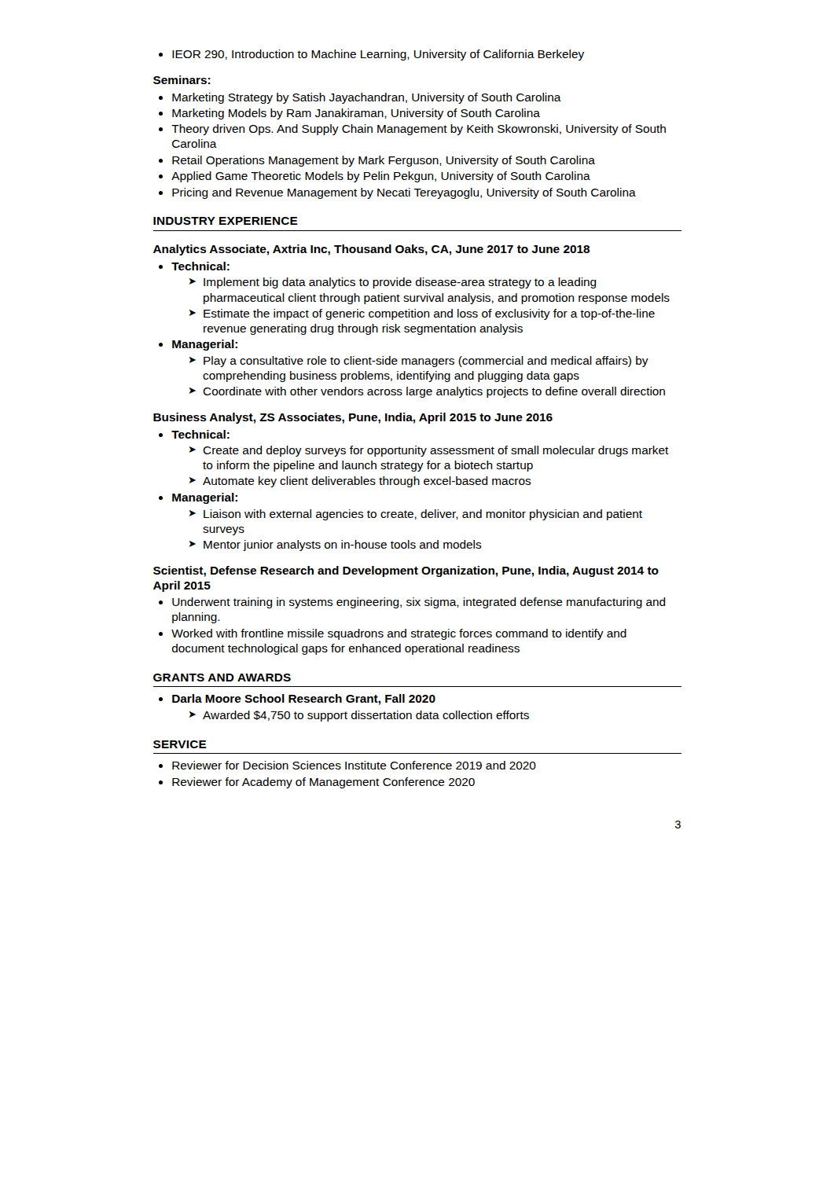IEOR 290, Introduction to Machine Learning, University of California Berkeley
Seminars:
Marketing Strategy by Satish Jayachandran, University of South Carolina
Marketing Models by Ram Janakiraman, University of South Carolina
Theory driven Ops. And Supply Chain Management by Keith Skowronski, University of South Carolina
Retail Operations Management by Mark Ferguson, University of South Carolina
Applied Game Theoretic Models by Pelin Pekgun, University of South Carolina
Pricing and Revenue Management by Necati Tereyagoglu, University of South Carolina
Industry Experience
Analytics Associate, Axtria Inc, Thousand Oaks, CA, June 2017 to June 2018
Technical:
Implement big data analytics to provide disease-area strategy to a leading pharmaceutical client through patient survival analysis, and promotion response models
Estimate the impact of generic competition and loss of exclusivity for a top-of-the-line revenue generating drug through risk segmentation analysis
Managerial:
Play a consultative role to client-side managers (commercial and medical affairs) by comprehending business problems, identifying and plugging data gaps
Coordinate with other vendors across large analytics projects to define overall direction
Business Analyst, ZS Associates, Pune, India, April 2015 to June 2016
Technical:
Create and deploy surveys for opportunity assessment of small molecular drugs market to inform the pipeline and launch strategy for a biotech startup
Automate key client deliverables through excel-based macros
Managerial:
Liaison with external agencies to create, deliver, and monitor physician and patient surveys
Mentor junior analysts on in-house tools and models
Scientist, Defense Research and Development Organization, Pune, India, August 2014 to April 2015
Underwent training in systems engineering, six sigma, integrated defense manufacturing and planning.
Worked with frontline missile squadrons and strategic forces command to identify and document technological gaps for enhanced operational readiness
Grants and Awards
Darla Moore School Research Grant, Fall 2020
Awarded $4,750 to support dissertation data collection efforts
Service
Reviewer for Decision Sciences Institute Conference 2019 and 2020
Reviewer for Academy of Management Conference 2020
3